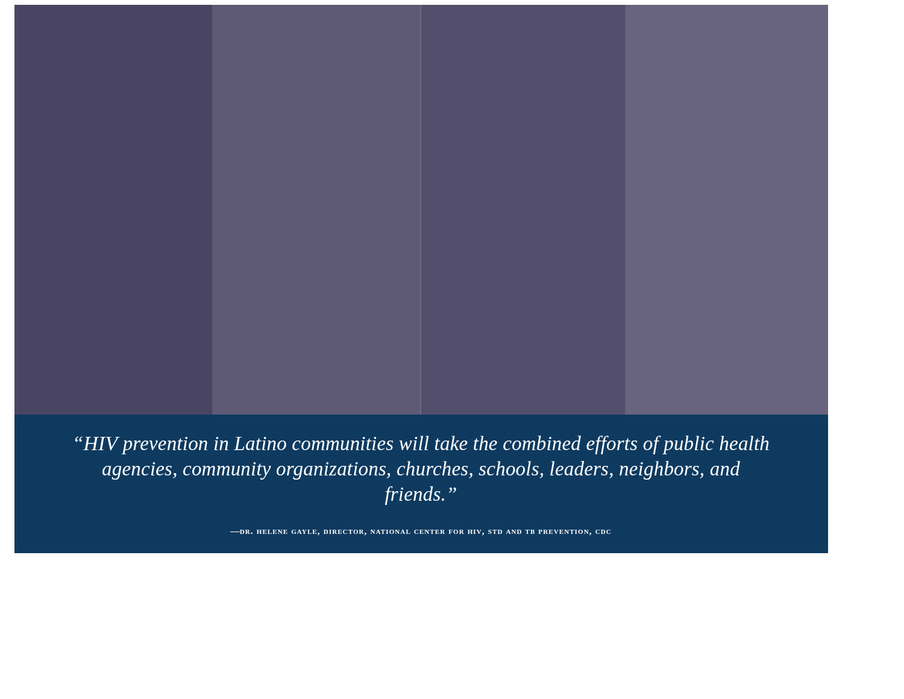“HIV prevention in Latino communities will take the combined efforts of public health agencies, community organizations, churches, schools, leaders, neighbors, and friends.”
—Dr. Helene Gayle, Director, National Center for HIV, STD and TB Prevention, CDC